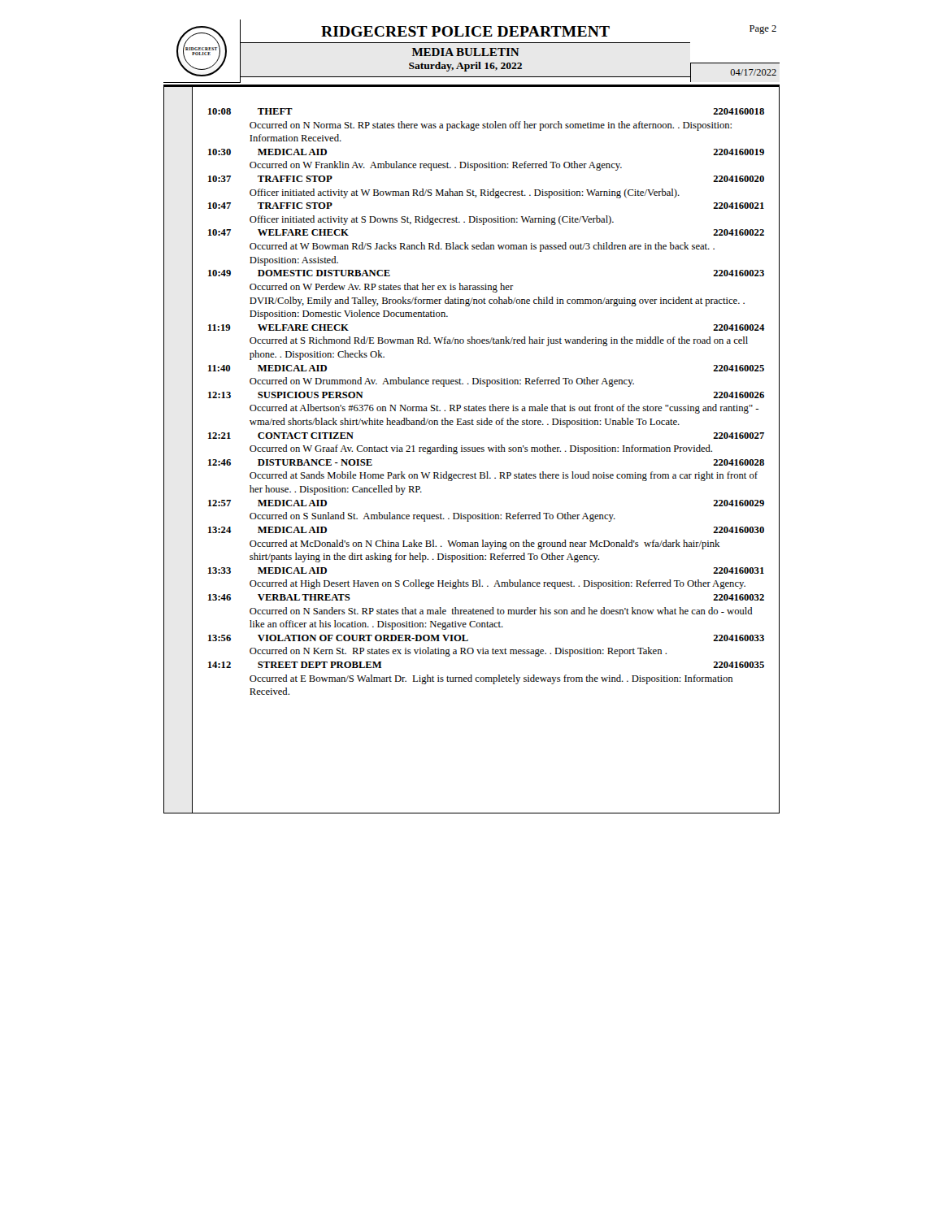RIDGECREST
POLICE
RIDGECREST POLICE DEPARTMENT
MEDIA BULLETIN
Saturday, April 16, 2022
Page 2
04/17/2022
10:08 THEFT 2204160018
Occurred on N Norma St. RP states there was a package stolen off her porch sometime in the afternoon. . Disposition: Information Received.
10:30 MEDICAL AID 2204160019
Occurred on W Franklin Av. Ambulance request. . Disposition: Referred To Other Agency.
10:37 TRAFFIC STOP 2204160020
Officer initiated activity at W Bowman Rd/S Mahan St, Ridgecrest. . Disposition: Warning (Cite/Verbal).
10:47 TRAFFIC STOP 2204160021
Officer initiated activity at S Downs St, Ridgecrest. . Disposition: Warning (Cite/Verbal).
10:47 WELFARE CHECK 2204160022
Occurred at W Bowman Rd/S Jacks Ranch Rd. Black sedan woman is passed out/3 children are in the back seat. . Disposition: Assisted.
10:49 DOMESTIC DISTURBANCE 2204160023
Occurred on W Perdew Av. RP states that her ex is harassing her
DVIR/Colby, Emily and Talley, Brooks/former dating/not cohab/one child in common/arguing over incident at practice. . Disposition: Domestic Violence Documentation.
11:19 WELFARE CHECK 2204160024
Occurred at S Richmond Rd/E Bowman Rd. Wfa/no shoes/tank/red hair just wandering in the middle of the road on a cell phone. . Disposition: Checks Ok.
11:40 MEDICAL AID 2204160025
Occurred on W Drummond Av. Ambulance request. . Disposition: Referred To Other Agency.
12:13 SUSPICIOUS PERSON 2204160026
Occurred at Albertson's #6376 on N Norma St. . RP states there is a male that is out front of the store "cussing and ranting" - wma/red shorts/black shirt/white headband/on the East side of the store. . Disposition: Unable To Locate.
12:21 CONTACT CITIZEN 2204160027
Occurred on W Graaf Av. Contact via 21 regarding issues with son's mother. . Disposition: Information Provided.
12:46 DISTURBANCE - NOISE 2204160028
Occurred at Sands Mobile Home Park on W Ridgecrest Bl. . RP states there is loud noise coming from a car right in front of her house. . Disposition: Cancelled by RP.
12:57 MEDICAL AID 2204160029
Occurred on S Sunland St. Ambulance request. . Disposition: Referred To Other Agency.
13:24 MEDICAL AID 2204160030
Occurred at McDonald's on N China Lake Bl. . Woman laying on the ground near McDonald's wfa/dark hair/pink shirt/pants laying in the dirt asking for help. . Disposition: Referred To Other Agency.
13:33 MEDICAL AID 2204160031
Occurred at High Desert Haven on S College Heights Bl. . Ambulance request. . Disposition: Referred To Other Agency.
13:46 VERBAL THREATS 2204160032
Occurred on N Sanders St. RP states that a male threatened to murder his son and he doesn't know what he can do - would like an officer at his location. . Disposition: Negative Contact.
13:56 VIOLATION OF COURT ORDER-DOM VIOL 2204160033
Occurred on N Kern St. RP states ex is violating a RO via text message. . Disposition: Report Taken .
14:12 STREET DEPT PROBLEM 2204160035
Occurred at E Bowman/S Walmart Dr. Light is turned completely sideways from the wind. . Disposition: Information Received.